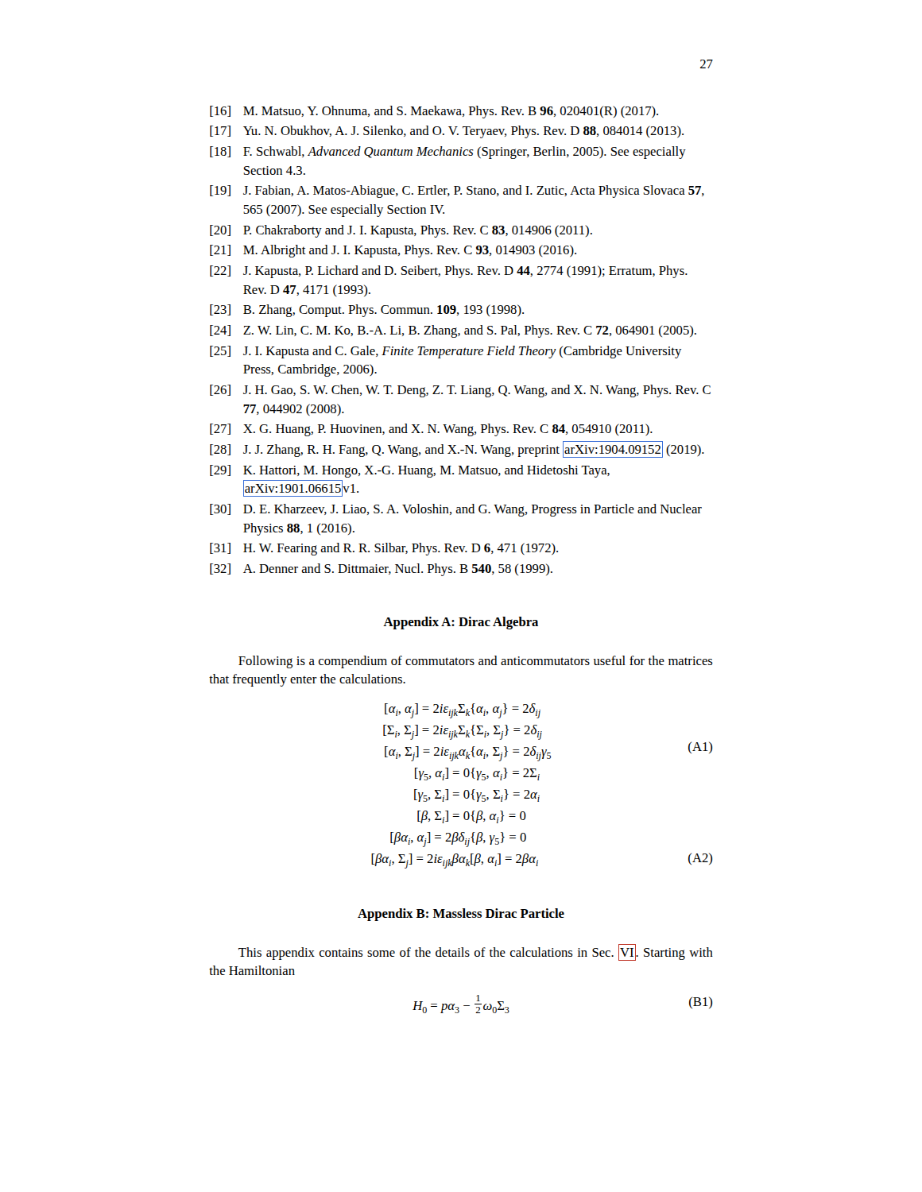27
[16] M. Matsuo, Y. Ohnuma, and S. Maekawa, Phys. Rev. B 96, 020401(R) (2017).
[17] Yu. N. Obukhov, A. J. Silenko, and O. V. Teryaev, Phys. Rev. D 88, 084014 (2013).
[18] F. Schwabl, Advanced Quantum Mechanics (Springer, Berlin, 2005). See especially Section 4.3.
[19] J. Fabian, A. Matos-Abiague, C. Ertler, P. Stano, and I. Zutic, Acta Physica Slovaca 57, 565 (2007). See especially Section IV.
[20] P. Chakraborty and J. I. Kapusta, Phys. Rev. C 83, 014906 (2011).
[21] M. Albright and J. I. Kapusta, Phys. Rev. C 93, 014903 (2016).
[22] J. Kapusta, P. Lichard and D. Seibert, Phys. Rev. D 44, 2774 (1991); Erratum, Phys. Rev. D 47, 4171 (1993).
[23] B. Zhang, Comput. Phys. Commun. 109, 193 (1998).
[24] Z. W. Lin, C. M. Ko, B.-A. Li, B. Zhang, and S. Pal, Phys. Rev. C 72, 064901 (2005).
[25] J. I. Kapusta and C. Gale, Finite Temperature Field Theory (Cambridge University Press, Cambridge, 2006).
[26] J. H. Gao, S. W. Chen, W. T. Deng, Z. T. Liang, Q. Wang, and X. N. Wang, Phys. Rev. C 77, 044902 (2008).
[27] X. G. Huang, P. Huovinen, and X. N. Wang, Phys. Rev. C 84, 054910 (2011).
[28] J. J. Zhang, R. H. Fang, Q. Wang, and X.-N. Wang, preprint arXiv:1904.09152 (2019).
[29] K. Hattori, M. Hongo, X.-G. Huang, M. Matsuo, and Hidetoshi Taya, arXiv:1901.06615v1.
[30] D. E. Kharzeev, J. Liao, S. A. Voloshin, and G. Wang, Progress in Particle and Nuclear Physics 88, 1 (2016).
[31] H. W. Fearing and R. R. Silbar, Phys. Rev. D 6, 471 (1972).
[32] A. Denner and S. Dittmaier, Nucl. Phys. B 540, 58 (1999).
Appendix A: Dirac Algebra
Following is a compendium of commutators and anticommutators useful for the matrices that frequently enter the calculations.
| [ α i , α j ] = 2 iε ijk Σ k | { α i , α j } = 2 δ ij |
| [Σ i , Σ j ] = 2 iε ijk Σ k | {Σ i , Σ j } = 2 δ ij |
| [ α i , Σ j ] = 2 iε ijk α k | { α i , Σ j } = 2 δ ij γ 5 |
| [ γ 5 , α i ] = 0 | { γ 5 , α i } = 2Σ i |
| [ γ 5 , Σ i ] = 0 | { γ 5 , Σ i } = 2 α i |
| [ β , Σ i ] = 0 | { β , α i } = 0 |
| [ βα i , α j ] = 2 βδ ij | { β , γ 5 } = 0 |
| [ βα i , Σ j ] = 2 iε ijk βα k | [ β , α i ] = 2 βα i |
(A1) (A2)
Appendix B: Massless Dirac Particle
This appendix contains some of the details of the calculations in Sec. VI. Starting with the Hamiltonian
H0 = pα3 − 12 ω0Σ3 (B1)